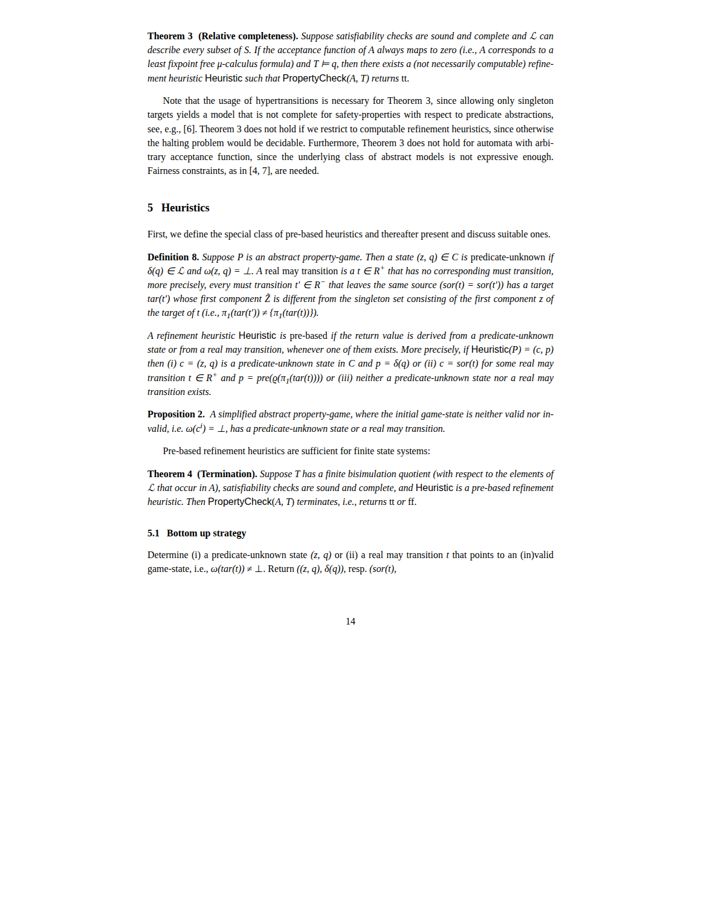Theorem 3 (Relative completeness). Suppose satisfiability checks are sound and complete and ℒ can describe every subset of S. If the acceptance function of A always maps to zero (i.e., A corresponds to a least fixpoint free μ-calculus formula) and T ⊨ q, then there exists a (not necessarily computable) refinement heuristic Heuristic such that PropertyCheck(A, T) returns tt.
Note that the usage of hypertransitions is necessary for Theorem 3, since allowing only singleton targets yields a model that is not complete for safety-properties with respect to predicate abstractions, see, e.g., [6]. Theorem 3 does not hold if we restrict to computable refinement heuristics, since otherwise the halting problem would be decidable. Furthermore, Theorem 3 does not hold for automata with arbitrary acceptance function, since the underlying class of abstract models is not expressive enough. Fairness constraints, as in [4, 7], are needed.
5 Heuristics
First, we define the special class of pre-based heuristics and thereafter present and discuss suitable ones.
Definition 8. Suppose P is an abstract property-game. Then a state (z, q) ∈ C is predicate-unknown if δ(q) ∈ ℒ and ω(z, q) = ⊥. A real may transition is a t ∈ R+ that has no corresponding must transition, more precisely, every must transition t′ ∈ R− that leaves the same source (sor(t) = sor(t′)) has a target tar(t′) whose first component Z̃ is different from the singleton set consisting of the first component z of the target of t (i.e., π1(tar(t′)) ≠ {π1(tar(t))}).
A refinement heuristic Heuristic is pre-based if the return value is derived from a predicate-unknown state or from a real may transition, whenever one of them exists. More precisely, if Heuristic(P) = (c, p) then (i) c = (z, q) is a predicate-unknown state in C and p = δ(q) or (ii) c = sor(t) for some real may transition t ∈ R+ and p = pre(ϱ(π1(tar(t)))) or (iii) neither a predicate-unknown state nor a real may transition exists.
Proposition 2. A simplified abstract property-game, where the initial game-state is neither valid nor invalid, i.e. ω(ci) = ⊥, has a predicate-unknown state or a real may transition.
Pre-based refinement heuristics are sufficient for finite state systems:
Theorem 4 (Termination). Suppose T has a finite bisimulation quotient (with respect to the elements of ℒ that occur in A), satisfiability checks are sound and complete, and Heuristic is a pre-based refinement heuristic. Then PropertyCheck(A, T) terminates, i.e., returns tt or ff.
5.1 Bottom up strategy
Determine (i) a predicate-unknown state (z, q) or (ii) a real may transition t that points to an (in)valid game-state, i.e., ω(tar(t)) ≠ ⊥. Return ((z, q), δ(q)), resp. (sor(t),
14